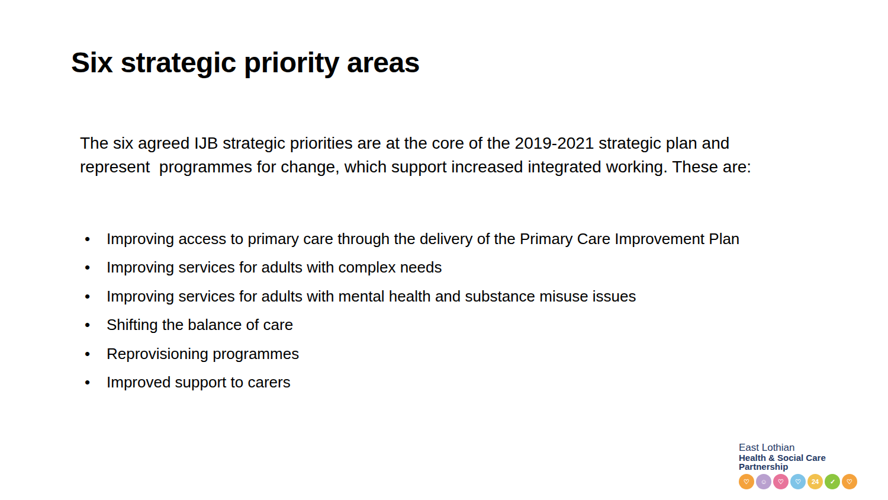Six strategic priority areas
The six agreed IJB strategic priorities are at the core of the 2019-2021 strategic plan and represent programmes for change, which support increased integrated working. These are:
Improving access to primary care through the delivery of the Primary Care Improvement Plan
Improving services for adults with complex needs
Improving services for adults with mental health and substance misuse issues
Shifting the balance of care
Reprovisioning programmes
Improved support to carers
East Lothian
Health & Social Care Partnership
♡ ☺ ♡ ♡ 24 ✓ ♡